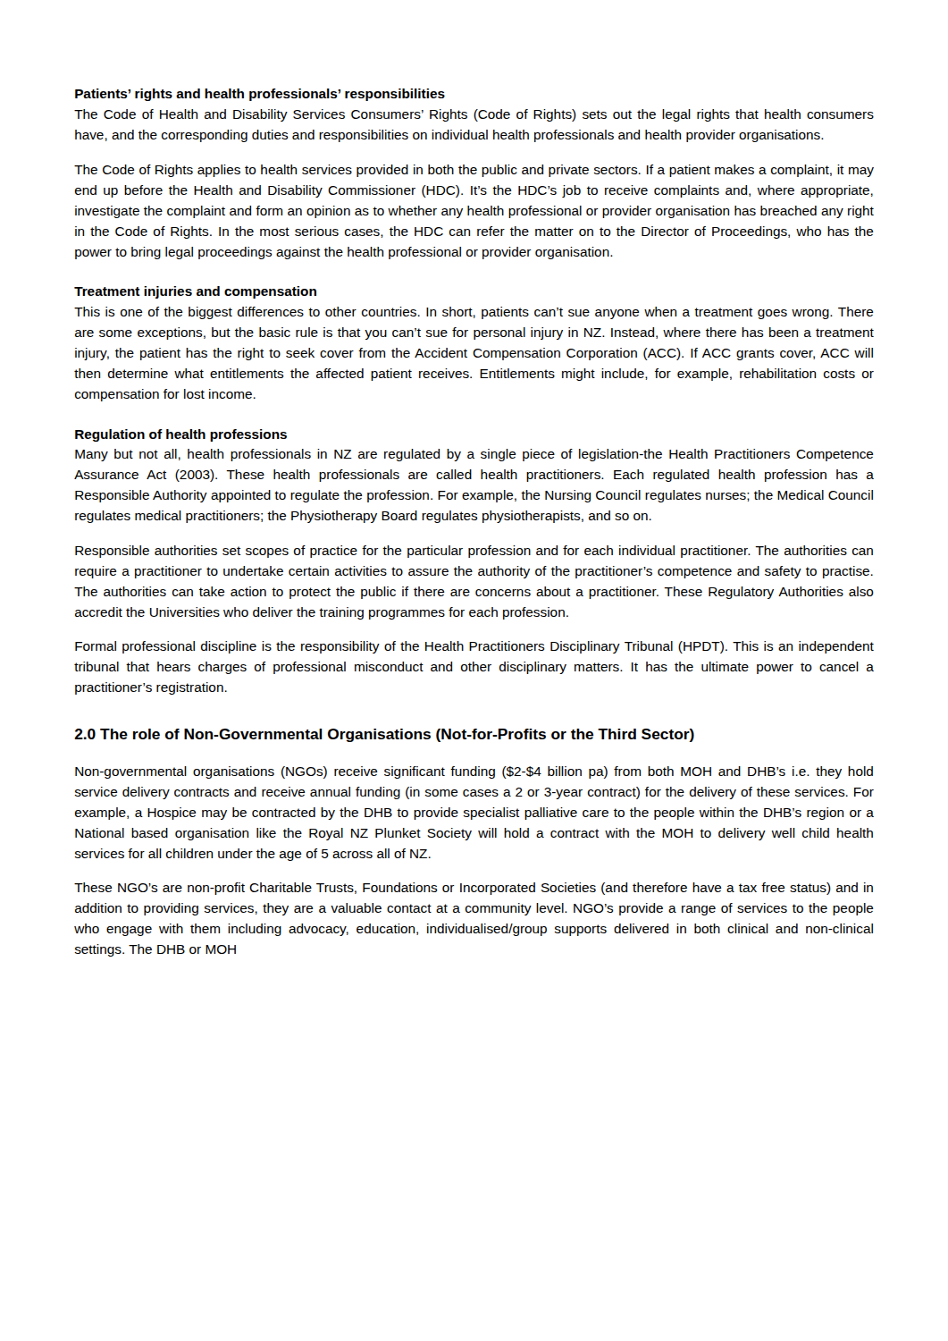Patients’ rights and health professionals’ responsibilities
The Code of Health and Disability Services Consumers’ Rights (Code of Rights) sets out the legal rights that health consumers have, and the corresponding duties and responsibilities on individual health professionals and health provider organisations.
The Code of Rights applies to health services provided in both the public and private sectors. If a patient makes a complaint, it may end up before the Health and Disability Commissioner (HDC). It’s the HDC’s job to receive complaints and, where appropriate, investigate the complaint and form an opinion as to whether any health professional or provider organisation has breached any right in the Code of Rights. In the most serious cases, the HDC can refer the matter on to the Director of Proceedings, who has the power to bring legal proceedings against the health professional or provider organisation.
Treatment injuries and compensation
This is one of the biggest differences to other countries. In short, patients can’t sue anyone when a treatment goes wrong. There are some exceptions, but the basic rule is that you can’t sue for personal injury in NZ. Instead, where there has been a treatment injury, the patient has the right to seek cover from the Accident Compensation Corporation (ACC). If ACC grants cover, ACC will then determine what entitlements the affected patient receives. Entitlements might include, for example, rehabilitation costs or compensation for lost income.
Regulation of health professions
Many but not all, health professionals in NZ are regulated by a single piece of legislation-the Health Practitioners Competence Assurance Act (2003). These health professionals are called health practitioners. Each regulated health profession has a Responsible Authority appointed to regulate the profession. For example, the Nursing Council regulates nurses; the Medical Council regulates medical practitioners; the Physiotherapy Board regulates physiotherapists, and so on.
Responsible authorities set scopes of practice for the particular profession and for each individual practitioner. The authorities can require a practitioner to undertake certain activities to assure the authority of the practitioner’s competence and safety to practise. The authorities can take action to protect the public if there are concerns about a practitioner. These Regulatory Authorities also accredit the Universities who deliver the training programmes for each profession.
Formal professional discipline is the responsibility of the Health Practitioners Disciplinary Tribunal (HPDT). This is an independent tribunal that hears charges of professional misconduct and other disciplinary matters. It has the ultimate power to cancel a practitioner’s registration.
2.0 The role of Non-Governmental Organisations (Not-for-Profits or the Third Sector)
Non-governmental organisations (NGOs) receive significant funding ($2-$4 billion pa) from both MOH and DHB’s i.e. they hold service delivery contracts and receive annual funding (in some cases a 2 or 3-year contract) for the delivery of these services. For example, a Hospice may be contracted by the DHB to provide specialist palliative care to the people within the DHB’s region or a National based organisation like the Royal NZ Plunket Society will hold a contract with the MOH to delivery well child health services for all children under the age of 5 across all of NZ.
These NGO’s are non-profit Charitable Trusts, Foundations or Incorporated Societies (and therefore have a tax free status) and in addition to providing services, they are a valuable contact at a community level. NGO’s provide a range of services to the people who engage with them including advocacy, education, individualised/group supports delivered in both clinical and non-clinical settings. The DHB or MOH